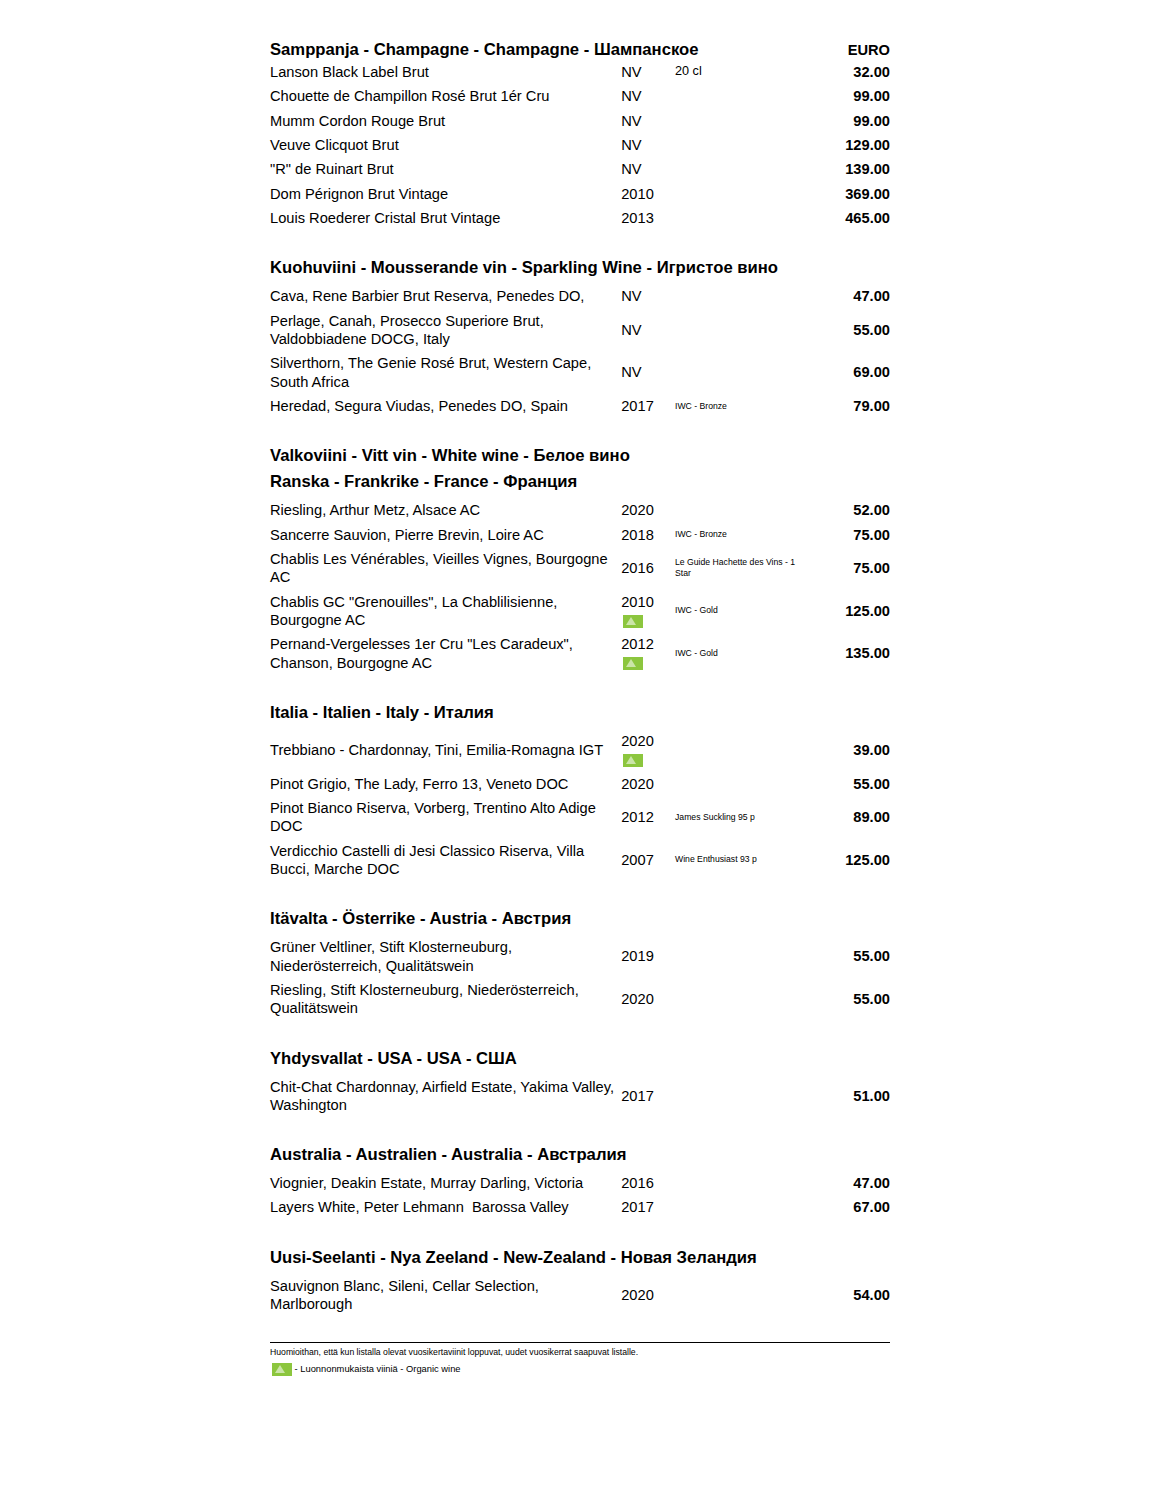Samppanja - Champagne - Champagne - Шампанское
EURO
| Lanson Black Label Brut | NV | 20 cl | 32.00 |
| Chouette de Champillon Rosé Brut 1ér Cru | NV | | 99.00 |
| Mumm Cordon Rouge Brut | NV | | 99.00 |
| Veuve Clicquot Brut | NV | | 129.00 |
| "R" de Ruinart Brut | NV | | 139.00 |
| Dom Pérignon Brut Vintage | 2010 | | 369.00 |
| Louis Roederer Cristal Brut Vintage | 2013 | | 465.00 |
Kuohuviini - Mousserande vin - Sparkling Wine - Игристое вино
| Cava, Rene Barbier Brut Reserva, Penedes DO, | NV | | 47.00 |
| Perlage, Canah, Prosecco Superiore Brut, Valdobbiadene DOCG, Italy | NV | | 55.00 |
| Silverthorn, The Genie Rosé Brut, Western Cape, South Africa | NV | | 69.00 |
| Heredad, Segura Viudas, Penedes DO, Spain | 2017 | IWC - Bronze | 79.00 |
Valkoviini - Vitt vin - White wine - Белое вино
Ranska - Frankrike - France - Франция
| Riesling, Arthur Metz, Alsace AC | 2020 | | 52.00 |
| Sancerre Sauvion, Pierre Brevin, Loire AC | 2018 | IWC - Bronze | 75.00 |
| Chablis Les Vénérables, Vieilles Vignes, Bourgogne AC | 2016 | Le Guide Hachette des Vins - 1 Star | 75.00 |
| Chablis GC "Grenouilles", La Chablilisienne, Bourgogne AC | 2010 | IWC - Gold | 125.00 |
| Pernand-Vergelesses 1er Cru "Les Caradeux", Chanson, Bourgogne AC | 2012 | IWC - Gold | 135.00 |
Italia - Italien - Italy - Италия
| Trebbiano - Chardonnay, Tini, Emilia-Romagna IGT | 2020 | | 39.00 |
| Pinot Grigio, The Lady, Ferro 13, Veneto DOC | 2020 | | 55.00 |
| Pinot Bianco Riserva, Vorberg, Trentino Alto Adige DOC | 2012 | James Suckling 95 p | 89.00 |
| Verdicchio Castelli di Jesi Classico Riserva, Villa Bucci, Marche DOC | 2007 | Wine Enthusiast 93 p | 125.00 |
Itävalta - Österrike - Austria - Австрия
| Grüner Veltliner, Stift Klosterneuburg, Niederösterreich, Qualitätswein | 2019 | | 55.00 |
| Riesling, Stift Klosterneuburg, Niederösterreich, Qualitätswein | 2020 | | 55.00 |
Yhdysvallat - USA - USA - США
| Chit-Chat Chardonnay, Airfield Estate, Yakima Valley, Washington | 2017 | | 51.00 |
Australia - Australien - Australia - Австралия
| Viognier, Deakin Estate, Murray Darling, Victoria | 2016 | | 47.00 |
| Layers White, Peter Lehmann Barossa Valley | 2017 | | 67.00 |
Uusi-Seelanti - Nya Zeeland - New-Zealand - Новая Зеландия
| Sauvignon Blanc, Sileni, Cellar Selection, Marlborough | 2020 | | 54.00 |
Huomioithan, että kun listalla olevat vuosikertaviinit loppuvat, uudet vuosikerrat saapuvat listalle.
- Luonnonmukaista viiniä - Organic wine